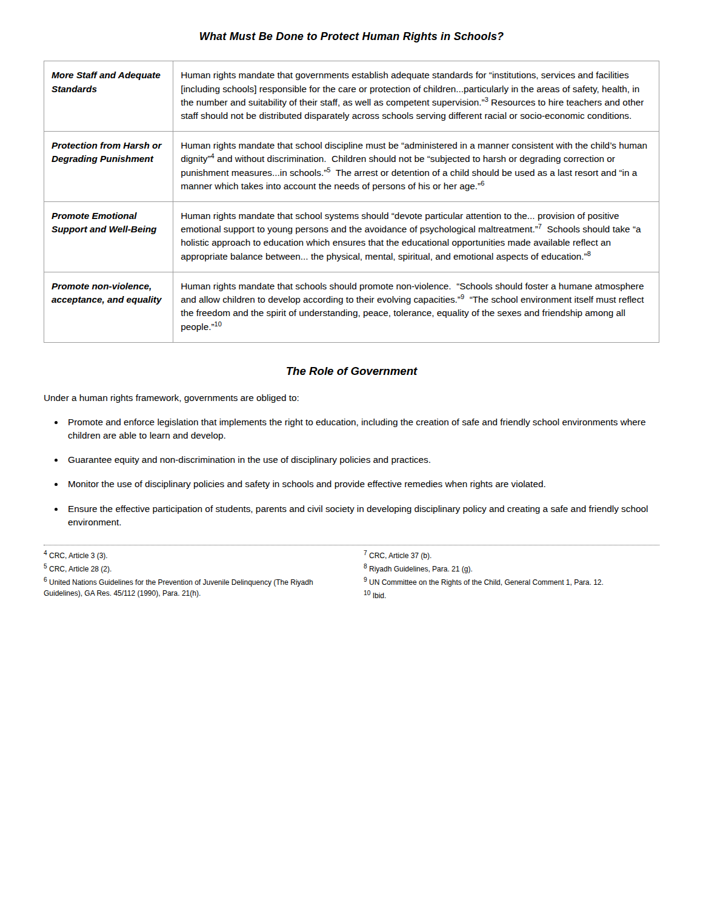What Must Be Done to Protect Human Rights in Schools?
| More Staff and Adequate Standards | Human rights mandate that governments establish adequate standards for “institutions, services and facilities [including schools] responsible for the care or protection of children...particularly in the areas of safety, health, in the number and suitability of their staff, as well as competent supervision.” 3 Resources to hire teachers and other staff should not be distributed disparately across schools serving different racial or socio-economic conditions. |
| Protection from Harsh or Degrading Punishment | Human rights mandate that school discipline must be “administered in a manner consistent with the child’s human dignity” 4 and without discrimination. Children should not be “subjected to harsh or degrading correction or punishment measures...in schools.” 5 The arrest or detention of a child should be used as a last resort and “in a manner which takes into account the needs of persons of his or her age.” 6 |
| Promote Emotional Support and Well-Being | Human rights mandate that school systems should “devote particular attention to the... provision of positive emotional support to young persons and the avoidance of psychological maltreatment.” 7 Schools should take “a holistic approach to education which ensures that the educational opportunities made available reflect an appropriate balance between... the physical, mental, spiritual, and emotional aspects of education.” 8 |
| Promote non-violence, acceptance, and equality | Human rights mandate that schools should promote non-violence. “Schools should foster a humane atmosphere and allow children to develop according to their evolving capacities.” 9 “The school environment itself must reflect the freedom and the spirit of understanding, peace, tolerance, equality of the sexes and friendship among all people.” 10 |
The Role of Government
Under a human rights framework, governments are obliged to:
Promote and enforce legislation that implements the right to education, including the creation of safe and friendly school environments where children are able to learn and develop.
Guarantee equity and non-discrimination in the use of disciplinary policies and practices.
Monitor the use of disciplinary policies and safety in schools and provide effective remedies when rights are violated.
Ensure the effective participation of students, parents and civil society in developing disciplinary policy and creating a safe and friendly school environment.
4 CRC, Article 3 (3).
5 CRC, Article 28 (2).
6 United Nations Guidelines for the Prevention of Juvenile Delinquency (The Riyadh Guidelines), GA Res. 45/112 (1990), Para. 21(h).
7 CRC, Article 37 (b).
8 Riyadh Guidelines, Para. 21 (g).
9 UN Committee on the Rights of the Child, General Comment 1, Para. 12.
10 Ibid.